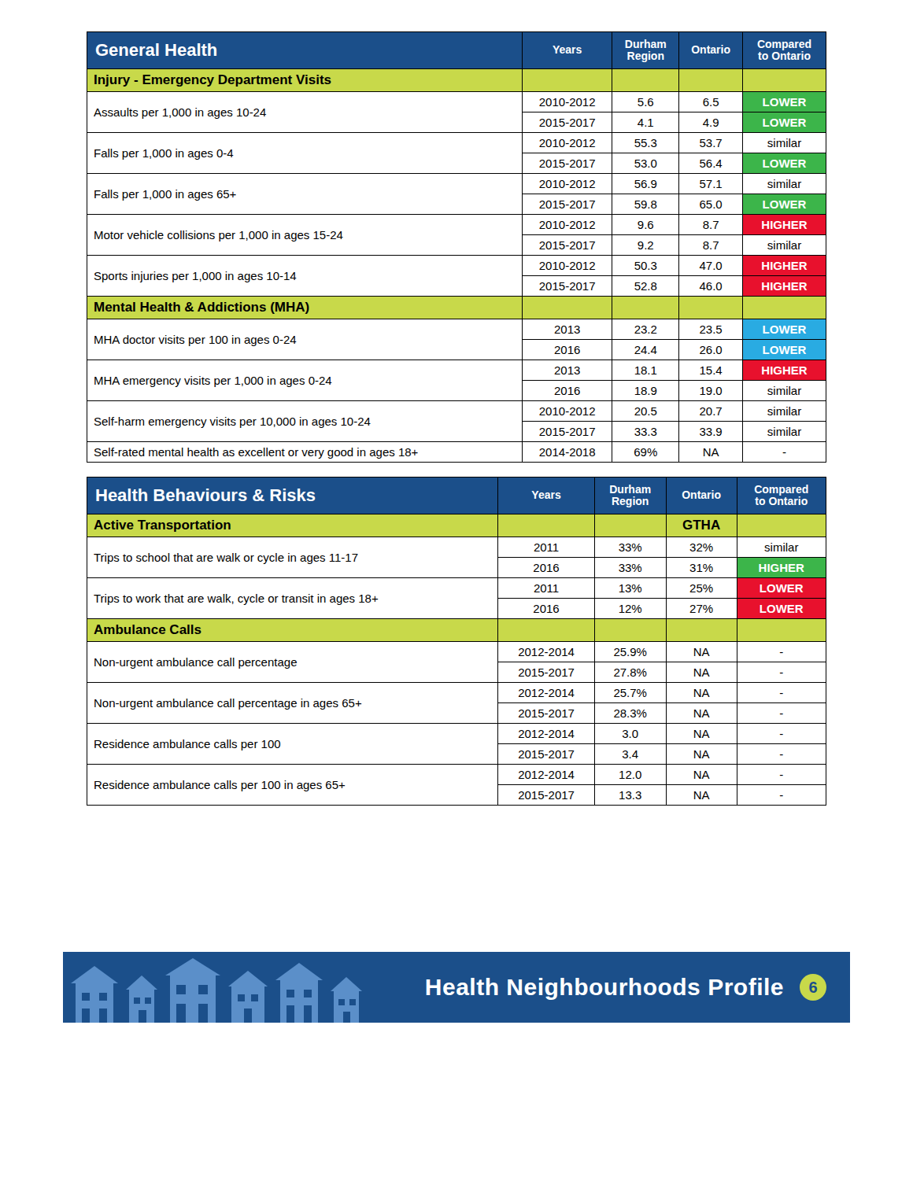| General Health | Years | Durham Region | Ontario | Compared to Ontario |
| --- | --- | --- | --- | --- |
| Injury - Emergency Department Visits | | | | |
| Assaults per 1,000 in ages 10-24 | 2010-2012 | 5.6 | 6.5 | LOWER |
| 2015-2017 | 4.1 | 4.9 | LOWER |
| Falls per 1,000 in ages 0-4 | 2010-2012 | 55.3 | 53.7 | similar |
| 2015-2017 | 53.0 | 56.4 | LOWER |
| Falls per 1,000 in ages 65+ | 2010-2012 | 56.9 | 57.1 | similar |
| 2015-2017 | 59.8 | 65.0 | LOWER |
| Motor vehicle collisions per 1,000 in ages 15-24 | 2010-2012 | 9.6 | 8.7 | HIGHER |
| 2015-2017 | 9.2 | 8.7 | similar |
| Sports injuries per 1,000 in ages 10-14 | 2010-2012 | 50.3 | 47.0 | HIGHER |
| 2015-2017 | 52.8 | 46.0 | HIGHER |
| Mental Health & Addictions (MHA) | | | | |
| MHA doctor visits per 100 in ages 0-24 | 2013 | 23.2 | 23.5 | LOWER |
| 2016 | 24.4 | 26.0 | LOWER |
| MHA emergency visits per 1,000 in ages 0-24 | 2013 | 18.1 | 15.4 | HIGHER |
| 2016 | 18.9 | 19.0 | similar |
| Self-harm emergency visits per 10,000 in ages 10-24 | 2010-2012 | 20.5 | 20.7 | similar |
| 2015-2017 | 33.3 | 33.9 | similar |
| Self-rated mental health as excellent or very good in ages 18+ | 2014-2018 | 69% | NA | - |
| Health Behaviours & Risks | Years | Durham Region | Ontario | Compared to Ontario |
| --- | --- | --- | --- | --- |
| Active Transportation | | | GTHA | |
| Trips to school that are walk or cycle in ages 11-17 | 2011 | 33% | 32% | similar |
| 2016 | 33% | 31% | HIGHER |
| Trips to work that are walk, cycle or transit in ages 18+ | 2011 | 13% | 25% | LOWER |
| 2016 | 12% | 27% | LOWER |
| Ambulance Calls | | | | |
| Non-urgent ambulance call percentage | 2012-2014 | 25.9% | NA | - |
| 2015-2017 | 27.8% | NA | - |
| Non-urgent ambulance call percentage in ages 65+ | 2012-2014 | 25.7% | NA | - |
| 2015-2017 | 28.3% | NA | - |
| Residence ambulance calls per 100 | 2012-2014 | 3.0 | NA | - |
| 2015-2017 | 3.4 | NA | - |
| Residence ambulance calls per 100 in ages 65+ | 2012-2014 | 12.0 | NA | - |
| 2015-2017 | 13.3 | NA | - |
Health Neighbourhoods Profile
6